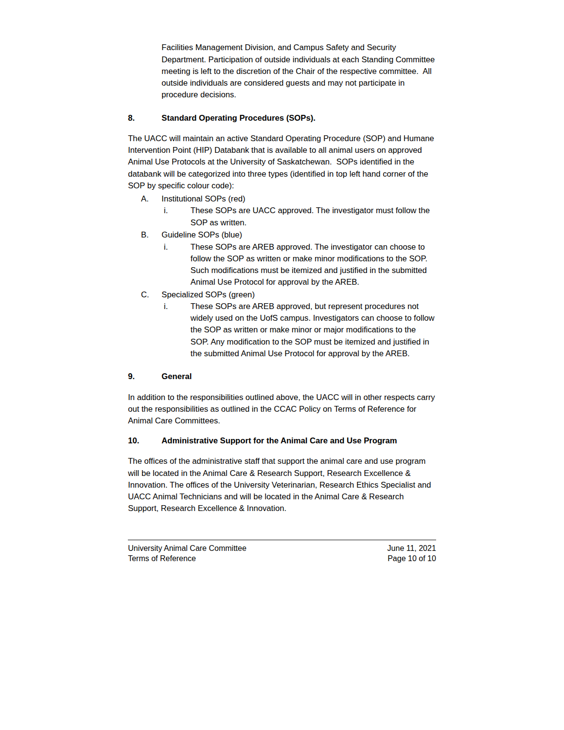Facilities Management Division, and Campus Safety and Security Department. Participation of outside individuals at each Standing Committee meeting is left to the discretion of the Chair of the respective committee. All outside individuals are considered guests and may not participate in procedure decisions.
8. Standard Operating Procedures (SOPs).
The UACC will maintain an active Standard Operating Procedure (SOP) and Humane Intervention Point (HIP) Databank that is available to all animal users on approved Animal Use Protocols at the University of Saskatchewan. SOPs identified in the databank will be categorized into three types (identified in top left hand corner of the SOP by specific colour code):
A. Institutional SOPs (red)
i. These SOPs are UACC approved. The investigator must follow the SOP as written.
B. Guideline SOPs (blue)
i. These SOPs are AREB approved. The investigator can choose to follow the SOP as written or make minor modifications to the SOP. Such modifications must be itemized and justified in the submitted Animal Use Protocol for approval by the AREB.
C. Specialized SOPs (green)
i. These SOPs are AREB approved, but represent procedures not widely used on the UofS campus. Investigators can choose to follow the SOP as written or make minor or major modifications to the SOP. Any modification to the SOP must be itemized and justified in the submitted Animal Use Protocol for approval by the AREB.
9. General
In addition to the responsibilities outlined above, the UACC will in other respects carry out the responsibilities as outlined in the CCAC Policy on Terms of Reference for Animal Care Committees.
10. Administrative Support for the Animal Care and Use Program
The offices of the administrative staff that support the animal care and use program will be located in the Animal Care & Research Support, Research Excellence & Innovation. The offices of the University Veterinarian, Research Ethics Specialist and UACC Animal Technicians and will be located in the Animal Care & Research Support, Research Excellence & Innovation.
University Animal Care Committee
Terms of Reference
June 11, 2021
Page 10 of 10